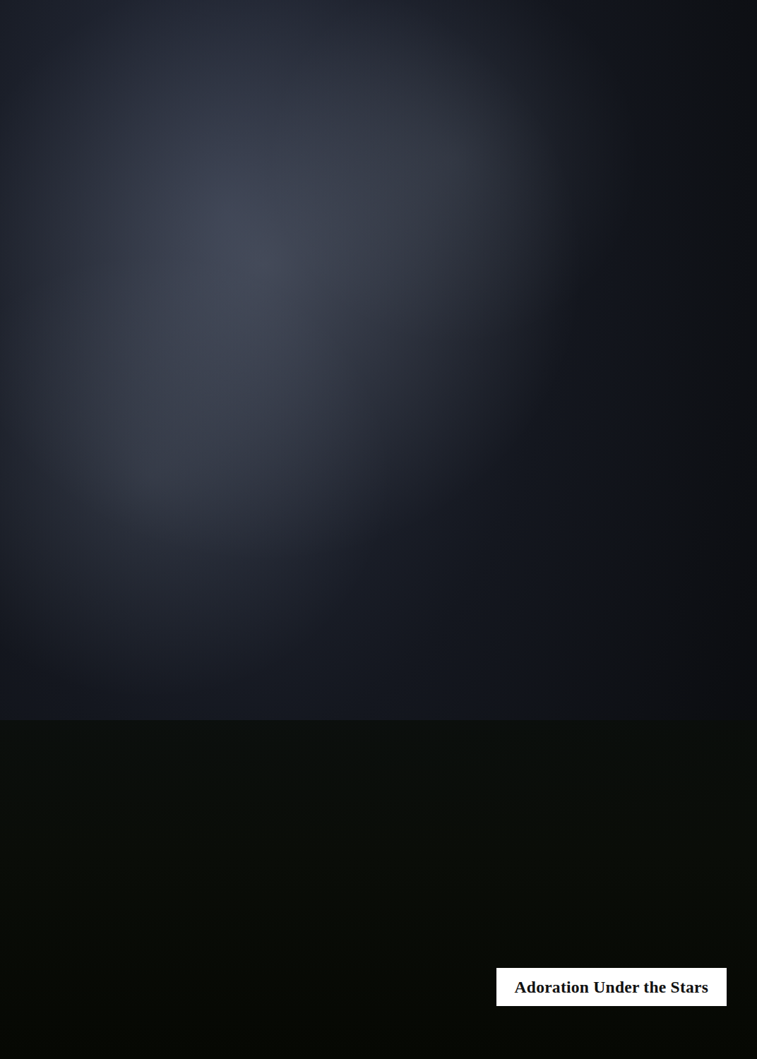Adoration Under the Stars